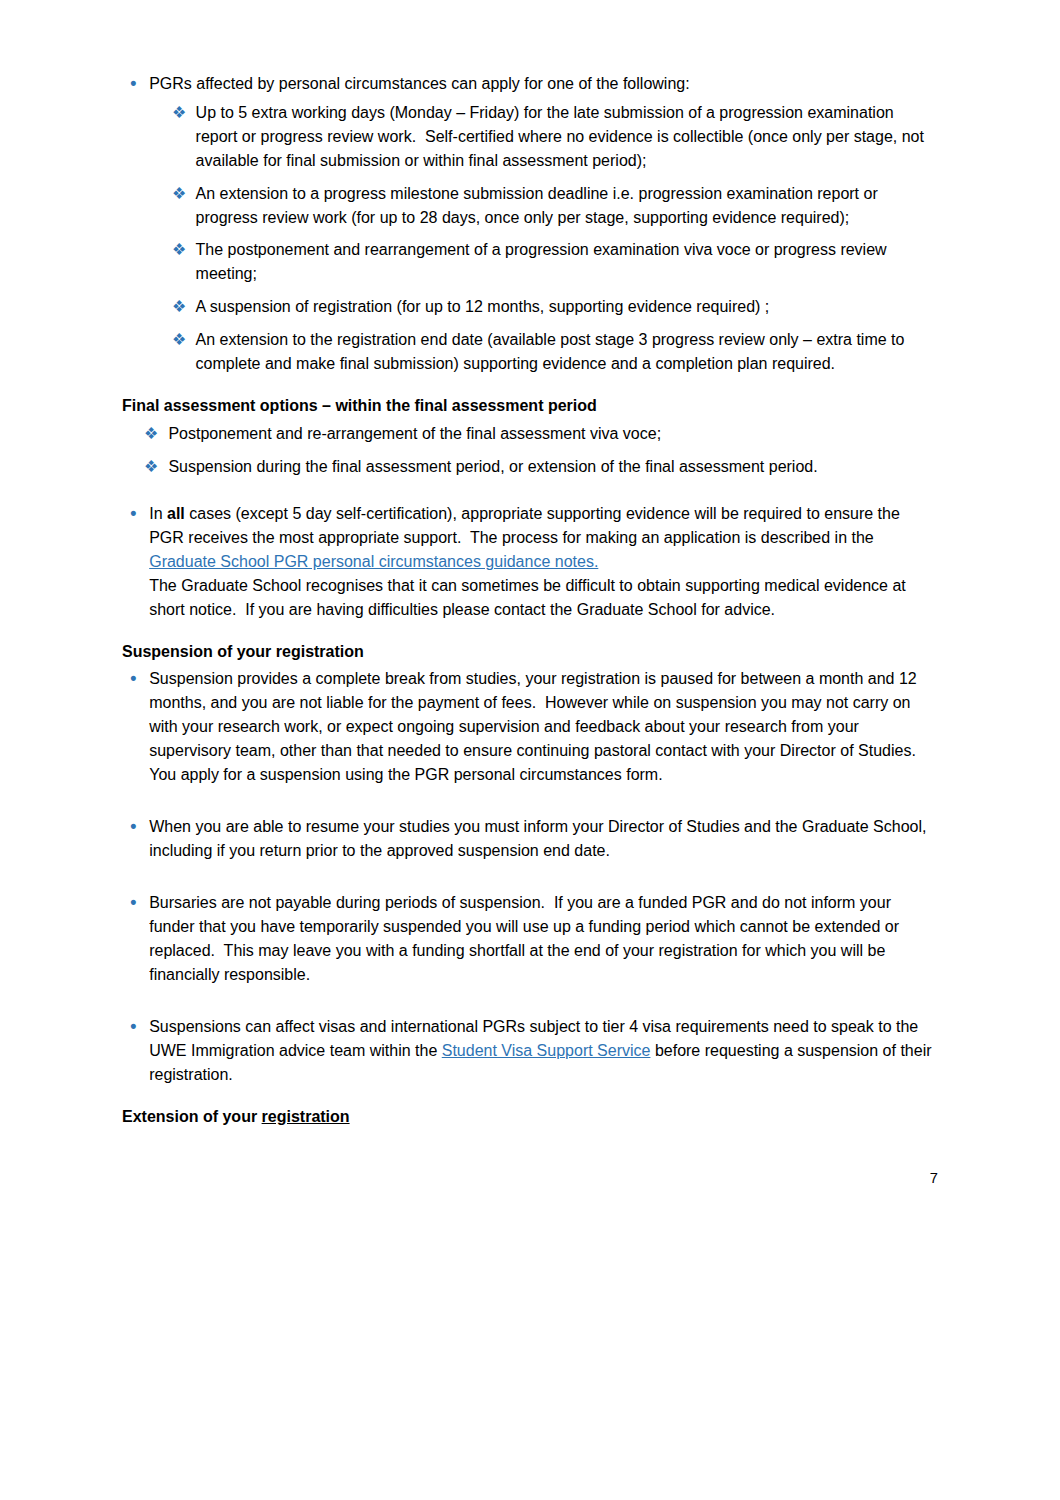PGRs affected by personal circumstances can apply for one of the following:
Up to 5 extra working days (Monday – Friday) for the late submission of a progression examination report or progress review work. Self-certified where no evidence is collectible (once only per stage, not available for final submission or within final assessment period);
An extension to a progress milestone submission deadline i.e. progression examination report or progress review work (for up to 28 days, once only per stage, supporting evidence required);
The postponement and rearrangement of a progression examination viva voce or progress review meeting;
A suspension of registration (for up to 12 months, supporting evidence required) ;
An extension to the registration end date (available post stage 3 progress review only – extra time to complete and make final submission) supporting evidence and a completion plan required.
Final assessment options – within the final assessment period
Postponement and re-arrangement of the final assessment viva voce;
Suspension during the final assessment period, or extension of the final assessment period.
In all cases (except 5 day self-certification), appropriate supporting evidence will be required to ensure the PGR receives the most appropriate support. The process for making an application is described in the Graduate School PGR personal circumstances guidance notes.
The Graduate School recognises that it can sometimes be difficult to obtain supporting medical evidence at short notice. If you are having difficulties please contact the Graduate School for advice.
Suspension of your registration
Suspension provides a complete break from studies, your registration is paused for between a month and 12 months, and you are not liable for the payment of fees. However while on suspension you may not carry on with your research work, or expect ongoing supervision and feedback about your research from your supervisory team, other than that needed to ensure continuing pastoral contact with your Director of Studies. You apply for a suspension using the PGR personal circumstances form.
When you are able to resume your studies you must inform your Director of Studies and the Graduate School, including if you return prior to the approved suspension end date.
Bursaries are not payable during periods of suspension. If you are a funded PGR and do not inform your funder that you have temporarily suspended you will use up a funding period which cannot be extended or replaced. This may leave you with a funding shortfall at the end of your registration for which you will be financially responsible.
Suspensions can affect visas and international PGRs subject to tier 4 visa requirements need to speak to the UWE Immigration advice team within the Student Visa Support Service before requesting a suspension of their registration.
Extension of your registration
7